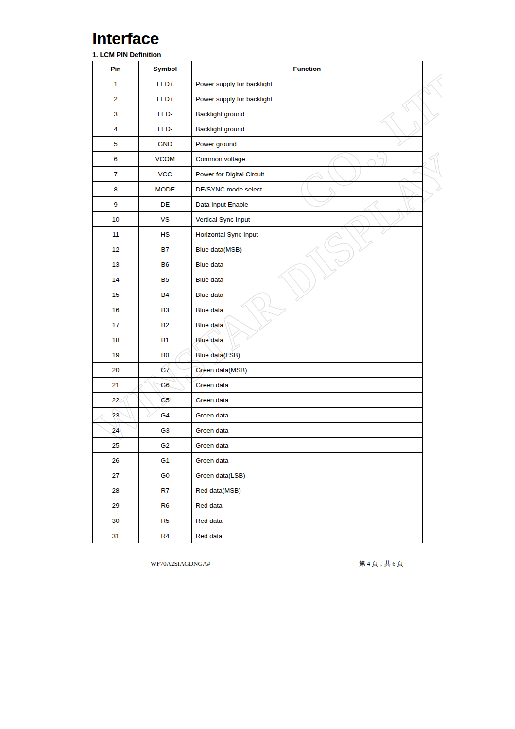WINSTAR DISPLAY CO., LTD
Interface
1. LCM PIN Definition
| Pin | Symbol | Function |
| --- | --- | --- |
| 1 | LED+ | Power supply for backlight |
| 2 | LED+ | Power supply for backlight |
| 3 | LED- | Backlight ground |
| 4 | LED- | Backlight ground |
| 5 | GND | Power ground |
| 6 | VCOM | Common voltage |
| 7 | VCC | Power for Digital Circuit |
| 8 | MODE | DE/SYNC mode select |
| 9 | DE | Data Input Enable |
| 10 | VS | Vertical Sync Input |
| 11 | HS | Horizontal Sync Input |
| 12 | B7 | Blue data(MSB) |
| 13 | B6 | Blue data |
| 14 | B5 | Blue data |
| 15 | B4 | Blue data |
| 16 | B3 | Blue data |
| 17 | B2 | Blue data |
| 18 | B1 | Blue data |
| 19 | B0 | Blue data(LSB) |
| 20 | G7 | Green data(MSB) |
| 21 | G6 | Green data |
| 22 | G5 | Green data |
| 23 | G4 | Green data |
| 24 | G3 | Green data |
| 25 | G2 | Green data |
| 26 | G1 | Green data |
| 27 | G0 | Green data(LSB) |
| 28 | R7 | Red data(MSB) |
| 29 | R6 | Red data |
| 30 | R5 | Red data |
| 31 | R4 | Red data |
WF70A2SIAGDNGA# 第 4 頁，共 6 頁